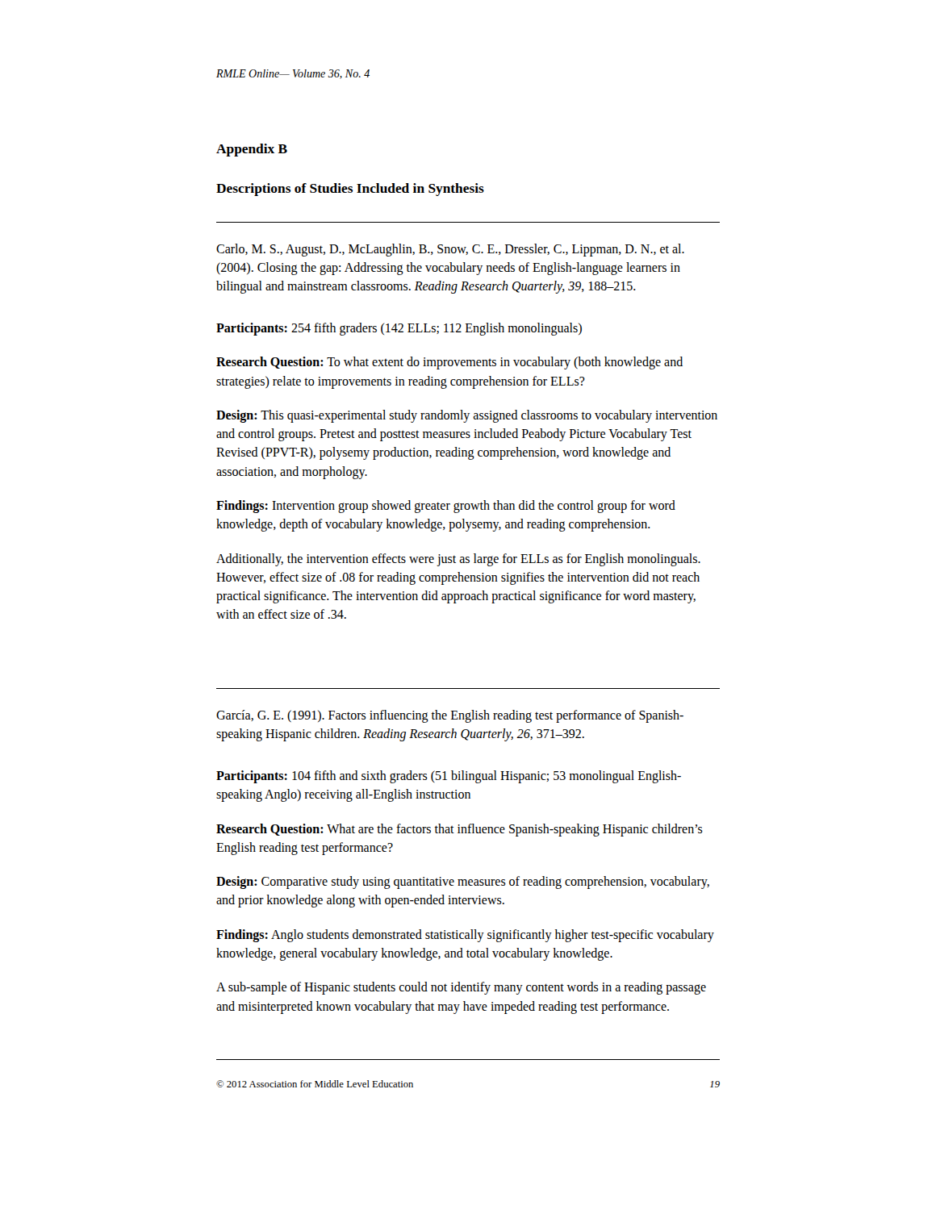RMLE Online— Volume 36, No. 4
Appendix B
Descriptions of Studies Included in Synthesis
Carlo, M. S., August, D., McLaughlin, B., Snow, C. E., Dressler, C., Lippman, D. N., et al. (2004). Closing the gap: Addressing the vocabulary needs of English-language learners in bilingual and mainstream classrooms. Reading Research Quarterly, 39, 188–215.
Participants: 254 fifth graders (142 ELLs; 112 English monolinguals)
Research Question: To what extent do improvements in vocabulary (both knowledge and strategies) relate to improvements in reading comprehension for ELLs?
Design: This quasi-experimental study randomly assigned classrooms to vocabulary intervention and control groups. Pretest and posttest measures included Peabody Picture Vocabulary Test Revised (PPVT-R), polysemy production, reading comprehension, word knowledge and association, and morphology.
Findings: Intervention group showed greater growth than did the control group for word knowledge, depth of vocabulary knowledge, polysemy, and reading comprehension.
Additionally, the intervention effects were just as large for ELLs as for English monolinguals. However, effect size of .08 for reading comprehension signifies the intervention did not reach practical significance. The intervention did approach practical significance for word mastery, with an effect size of .34.
García, G. E. (1991). Factors influencing the English reading test performance of Spanish-speaking Hispanic children. Reading Research Quarterly, 26, 371–392.
Participants: 104 fifth and sixth graders (51 bilingual Hispanic; 53 monolingual English-speaking Anglo) receiving all-English instruction
Research Question: What are the factors that influence Spanish-speaking Hispanic children’s English reading test performance?
Design: Comparative study using quantitative measures of reading comprehension, vocabulary, and prior knowledge along with open-ended interviews.
Findings: Anglo students demonstrated statistically significantly higher test-specific vocabulary knowledge, general vocabulary knowledge, and total vocabulary knowledge.
A sub-sample of Hispanic students could not identify many content words in a reading passage and misinterpreted known vocabulary that may have impeded reading test performance.
© 2012 Association for Middle Level Education 19